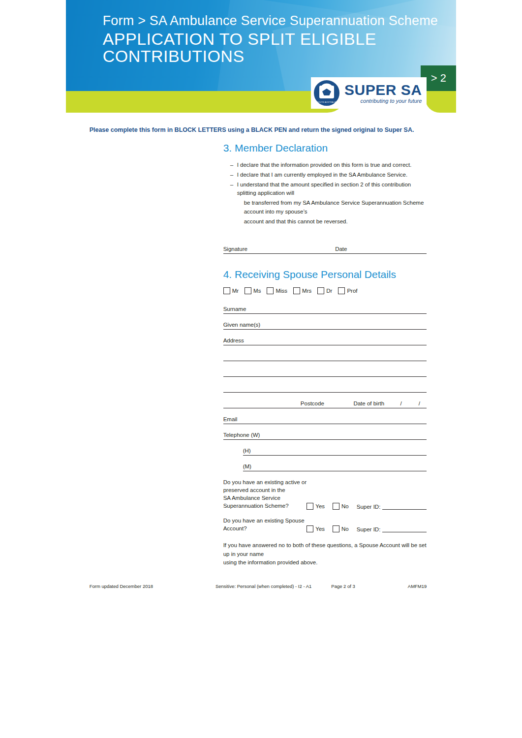Form > SA Ambulance Service Superannuation Scheme
APPLICATION TO SPLIT ELIGIBLE
CONTRIBUTIONS
> 2
SUPER SA
contributing to your future
Please complete this form in BLOCK LETTERS using a BLACK PEN and return the signed original to Super SA.
3. Member Declaration
I declare that the information provided on this form is true and correct.
I declare that I am currently employed in the SA Ambulance Service.
I understand that the amount specified in section 2 of this contribution splitting application will
be transferred from my SA Ambulance Service Superannuation Scheme account into my spouse’s
account and that this cannot be reversed.
Signature
Date
4. Receiving Spouse Personal Details
Mr Ms Miss Mrs Dr Prof
Surname
Given name(s)
Address
Postcode Date of birth / /
Email
Telephone (W)
(H)
(M)
Do you have an existing active or preserved account in the
SA Ambulance Service Superannuation Scheme?
Yes No Super ID:
Do you have an existing Spouse Account?
Yes No Super ID:
If you have answered no to both of these questions, a Spouse Account will be set up in your name
using the information provided above.
Form updated December 2018
Sensitive: Personal (when completed) - I2 - A1 Page 2 of 3
AMFM19